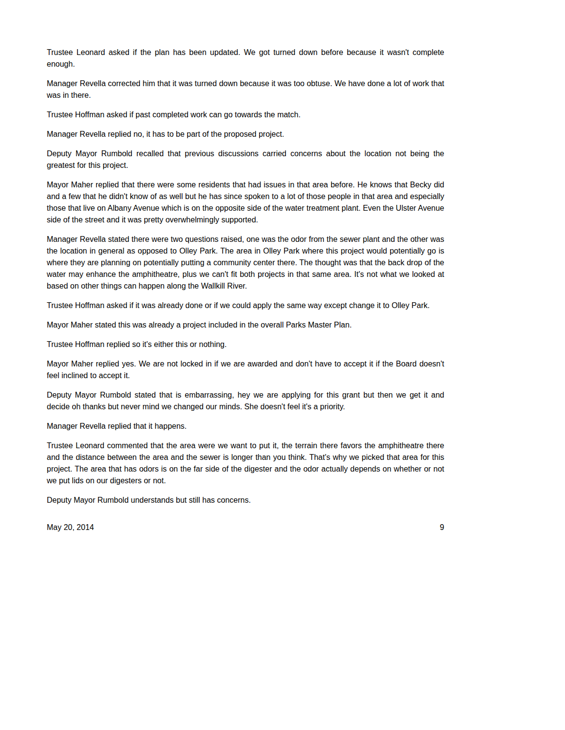Trustee Leonard asked if the plan has been updated. We got turned down before because it wasn't complete enough.
Manager Revella corrected him that it was turned down because it was too obtuse. We have done a lot of work that was in there.
Trustee Hoffman asked if past completed work can go towards the match.
Manager Revella replied no, it has to be part of the proposed project.
Deputy Mayor Rumbold recalled that previous discussions carried concerns about the location not being the greatest for this project.
Mayor Maher replied that there were some residents that had issues in that area before. He knows that Becky did and a few that he didn't know of as well but he has since spoken to a lot of those people in that area and especially those that live on Albany Avenue which is on the opposite side of the water treatment plant. Even the Ulster Avenue side of the street and it was pretty overwhelmingly supported.
Manager Revella stated there were two questions raised, one was the odor from the sewer plant and the other was the location in general as opposed to Olley Park. The area in Olley Park where this project would potentially go is where they are planning on potentially putting a community center there. The thought was that the back drop of the water may enhance the amphitheatre, plus we can't fit both projects in that same area. It's not what we looked at based on other things can happen along the Wallkill River.
Trustee Hoffman asked if it was already done or if we could apply the same way except change it to Olley Park.
Mayor Maher stated this was already a project included in the overall Parks Master Plan.
Trustee Hoffman replied so it's either this or nothing.
Mayor Maher replied yes. We are not locked in if we are awarded and don't have to accept it if the Board doesn't feel inclined to accept it.
Deputy Mayor Rumbold stated that is embarrassing, hey we are applying for this grant but then we get it and decide oh thanks but never mind we changed our minds. She doesn't feel it's a priority.
Manager Revella replied that it happens.
Trustee Leonard commented that the area were we want to put it, the terrain there favors the amphitheatre there and the distance between the area and the sewer is longer than you think. That's why we picked that area for this project. The area that has odors is on the far side of the digester and the odor actually depends on whether or not we put lids on our digesters or not.
Deputy Mayor Rumbold understands but still has concerns.
May 20, 2014 9